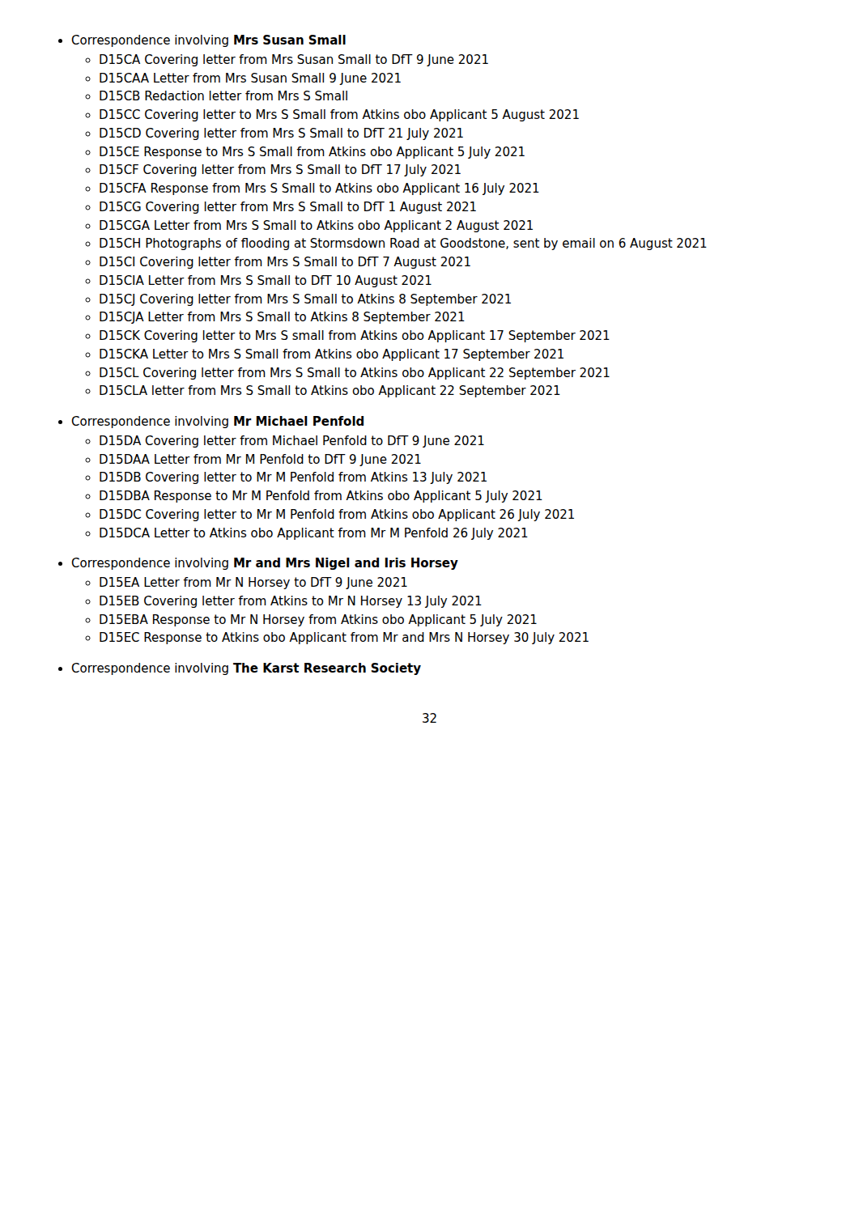Correspondence involving Mrs Susan Small
D15CA Covering letter from Mrs Susan Small to DfT 9 June 2021
D15CAA Letter from Mrs Susan Small 9 June 2021
D15CB Redaction letter from Mrs S Small
D15CC Covering letter to Mrs S Small from Atkins obo Applicant 5 August 2021
D15CD Covering letter from Mrs S Small to DfT 21 July 2021
D15CE Response to Mrs S Small from Atkins obo Applicant 5 July 2021
D15CF Covering letter from Mrs S Small to DfT 17 July 2021
D15CFA Response from Mrs S Small to Atkins obo Applicant 16 July 2021
D15CG Covering letter from Mrs S Small to DfT 1 August 2021
D15CGA Letter from Mrs S Small to Atkins obo Applicant 2 August 2021
D15CH Photographs of flooding at Stormsdown Road at Goodstone, sent by email on 6 August 2021
D15CI Covering letter from Mrs S Small to DfT 7 August 2021
D15CIA Letter from Mrs S Small to DfT 10 August 2021
D15CJ Covering letter from Mrs S Small to Atkins 8 September 2021
D15CJA Letter from Mrs S Small to Atkins 8 September 2021
D15CK Covering letter to Mrs S small from Atkins obo Applicant 17 September 2021
D15CKA Letter to Mrs S Small from Atkins obo Applicant 17 September 2021
D15CL Covering letter from Mrs S Small to Atkins obo Applicant 22 September 2021
D15CLA letter from Mrs S Small to Atkins obo Applicant 22 September 2021
Correspondence involving Mr Michael Penfold
D15DA Covering letter from Michael Penfold to DfT 9 June 2021
D15DAA Letter from Mr M Penfold to DfT 9 June 2021
D15DB Covering letter to Mr M Penfold from Atkins 13 July 2021
D15DBA Response to Mr M Penfold from Atkins obo Applicant 5 July 2021
D15DC Covering letter to Mr M Penfold from Atkins obo Applicant 26 July 2021
D15DCA Letter to Atkins obo Applicant from Mr M Penfold 26 July 2021
Correspondence involving Mr and Mrs Nigel and Iris Horsey
D15EA Letter from Mr N Horsey to DfT 9 June 2021
D15EB Covering letter from Atkins to Mr N Horsey 13 July 2021
D15EBA Response to Mr N Horsey from Atkins obo Applicant 5 July 2021
D15EC Response to Atkins obo Applicant from Mr and Mrs N Horsey 30 July 2021
Correspondence involving The Karst Research Society
32